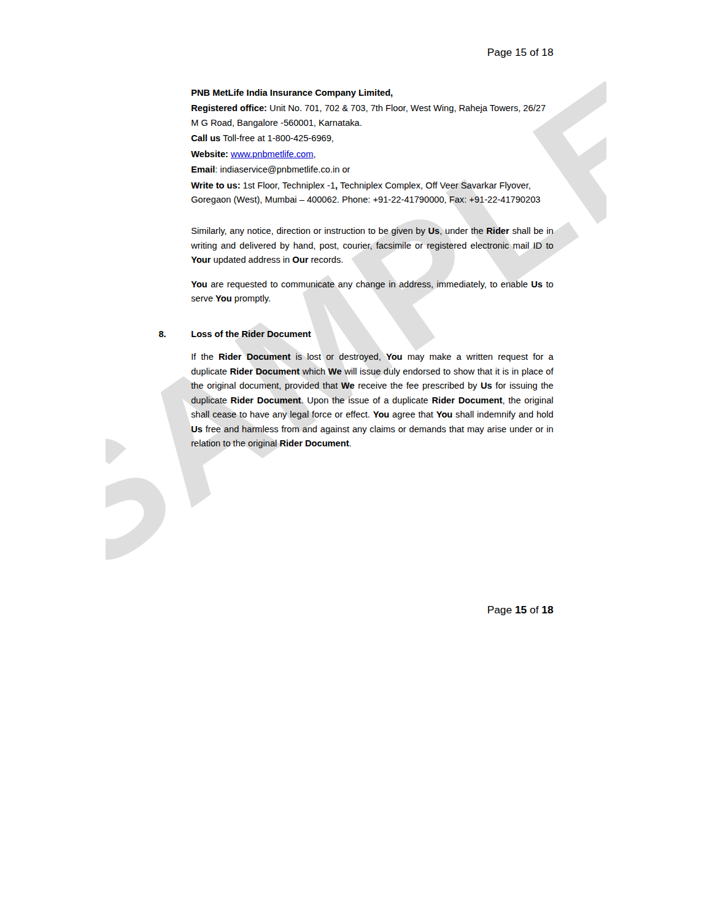SAMPLE
Page 15 of 18
PNB MetLife India Insurance Company Limited,
Registered office: Unit No. 701, 702 & 703, 7th Floor, West Wing, Raheja Towers, 26/27 M G Road, Bangalore -560001, Karnataka.
Call us Toll-free at 1-800-425-6969,
Website: www.pnbmetlife.com,
Email: indiaservice@pnbmetlife.co.in or
Write to us: 1st Floor, Techniplex -1, Techniplex Complex, Off Veer Savarkar Flyover, Goregaon (West), Mumbai – 400062. Phone: +91-22-41790000, Fax: +91-22-41790203
Similarly, any notice, direction or instruction to be given by Us, under the Rider shall be in writing and delivered by hand, post, courier, facsimile or registered electronic mail ID to Your updated address in Our records.
You are requested to communicate any change in address, immediately, to enable Us to serve You promptly.
8.
Loss of the Rider Document
If the Rider Document is lost or destroyed, You may make a written request for a duplicate Rider Document which We will issue duly endorsed to show that it is in place of the original document, provided that We receive the fee prescribed by Us for issuing the duplicate Rider Document. Upon the issue of a duplicate Rider Document, the original shall cease to have any legal force or effect. You agree that You shall indemnify and hold Us free and harmless from and against any claims or demands that may arise under or in relation to the original Rider Document.
Page 15 of 18